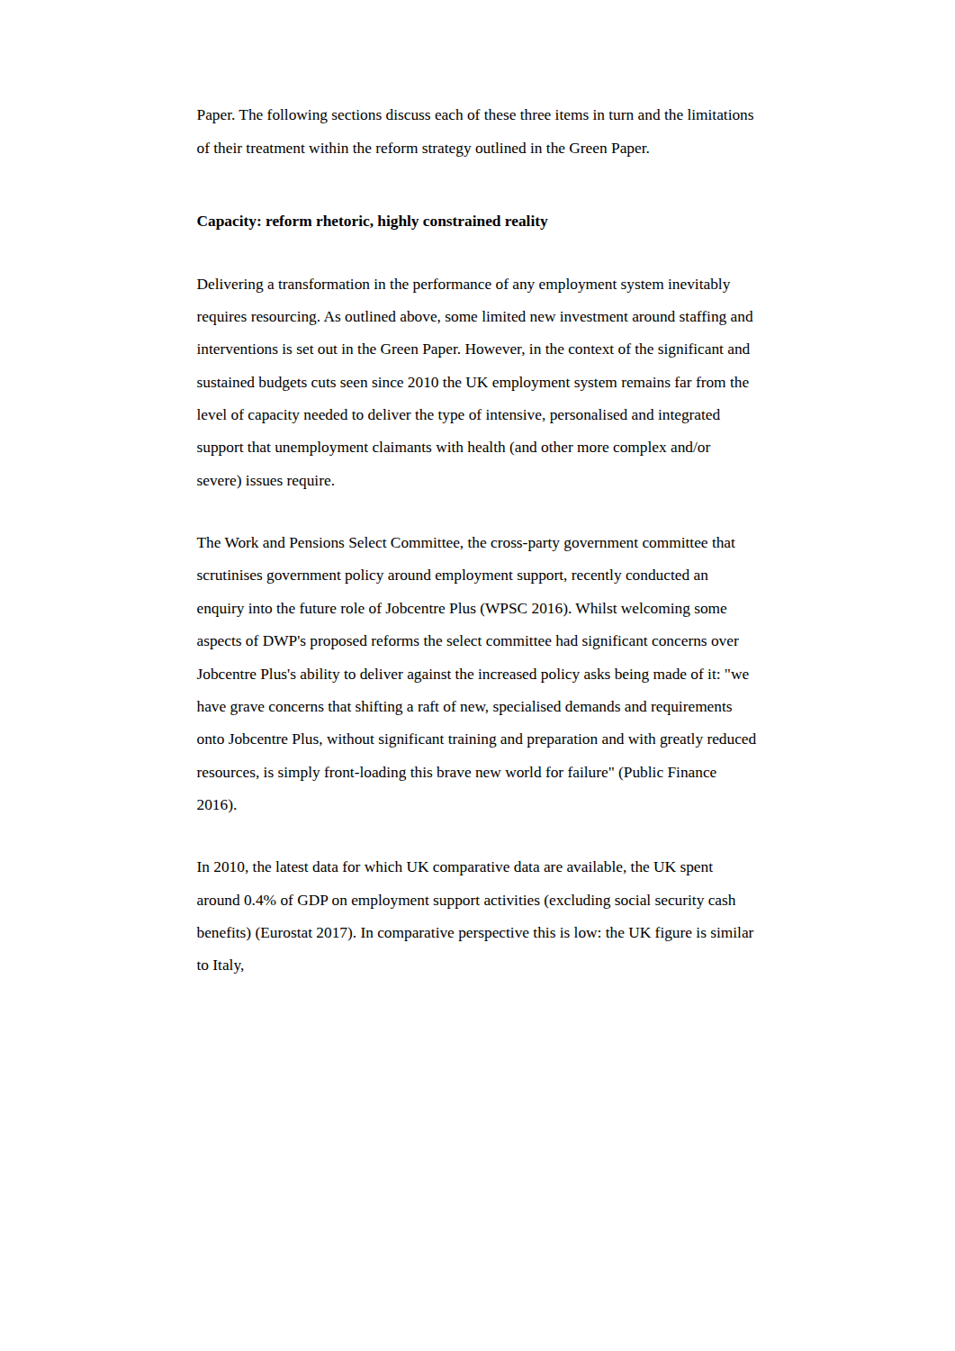Paper. The following sections discuss each of these three items in turn and the limitations of their treatment within the reform strategy outlined in the Green Paper.
Capacity: reform rhetoric, highly constrained reality
Delivering a transformation in the performance of any employment system inevitably requires resourcing. As outlined above, some limited new investment around staffing and interventions is set out in the Green Paper. However, in the context of the significant and sustained budgets cuts seen since 2010 the UK employment system remains far from the level of capacity needed to deliver the type of intensive, personalised and integrated support that unemployment claimants with health (and other more complex and/or severe) issues require.
The Work and Pensions Select Committee, the cross-party government committee that scrutinises government policy around employment support, recently conducted an enquiry into the future role of Jobcentre Plus (WPSC 2016). Whilst welcoming some aspects of DWP's proposed reforms the select committee had significant concerns over Jobcentre Plus's ability to deliver against the increased policy asks being made of it: "we have grave concerns that shifting a raft of new, specialised demands and requirements onto Jobcentre Plus, without significant training and preparation and with greatly reduced resources, is simply front-loading this brave new world for failure" (Public Finance 2016).
In 2010, the latest data for which UK comparative data are available, the UK spent around 0.4% of GDP on employment support activities (excluding social security cash benefits) (Eurostat 2017). In comparative perspective this is low: the UK figure is similar to Italy,